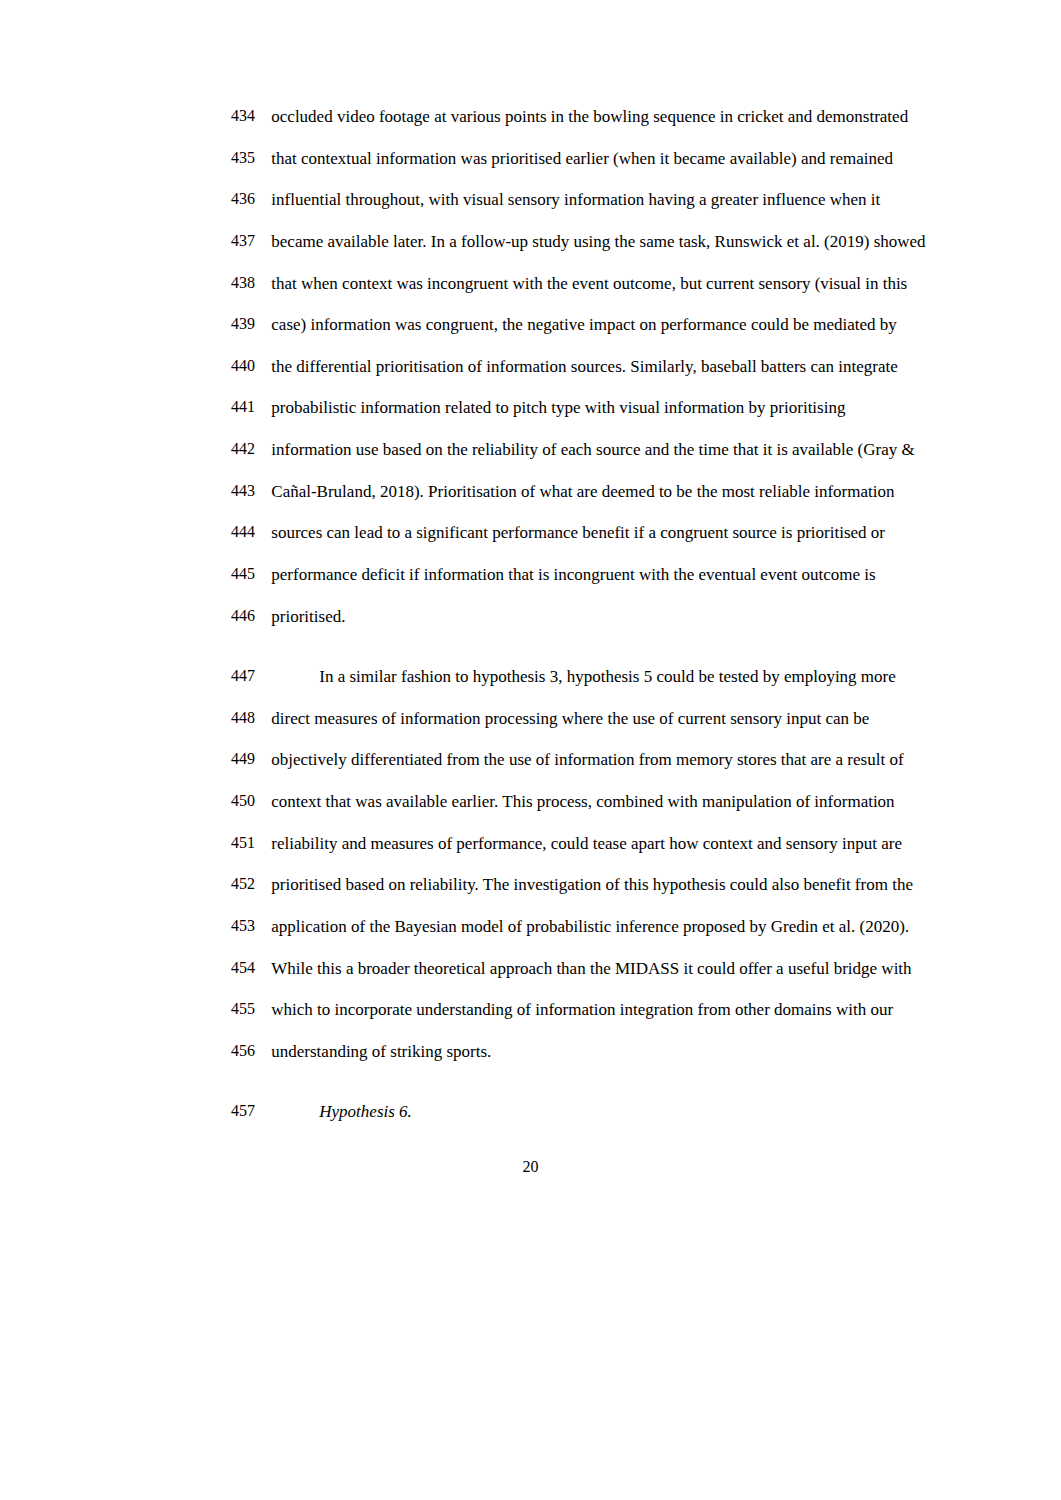434occluded video footage at various points in the bowling sequence in cricket and demonstrated
435that contextual information was prioritised earlier (when it became available) and remained
436influential throughout, with visual sensory information having a greater influence when it
437became available later. In a follow-up study using the same task, Runswick et al. (2019) showed
438that when context was incongruent with the event outcome, but current sensory (visual in this
439case) information was congruent, the negative impact on performance could be mediated by
440the differential prioritisation of information sources. Similarly, baseball batters can integrate
441probabilistic information related to pitch type with visual information by prioritising
442information use based on the reliability of each source and the time that it is available (Gray &
443 Cañal-Bruland, 2018). Prioritisation of what are deemed to be the most reliable information
444sources can lead to a significant performance benefit if a congruent source is prioritised or
445performance deficit if information that is incongruent with the eventual event outcome is
446prioritised.
447 In a similar fashion to hypothesis 3, hypothesis 5 could be tested by employing more
448direct measures of information processing where the use of current sensory input can be
449objectively differentiated from the use of information from memory stores that are a result of
450context that was available earlier. This process, combined with manipulation of information
451reliability and measures of performance, could tease apart how context and sensory input are
452prioritised based on reliability. The investigation of this hypothesis could also benefit from the
453application of the Bayesian model of probabilistic inference proposed by Gredin et al. (2020).
454 While this a broader theoretical approach than the MIDASS it could offer a useful bridge with
455which to incorporate understanding of information integration from other domains with our
456understanding of striking sports.
457 Hypothesis 6.
20